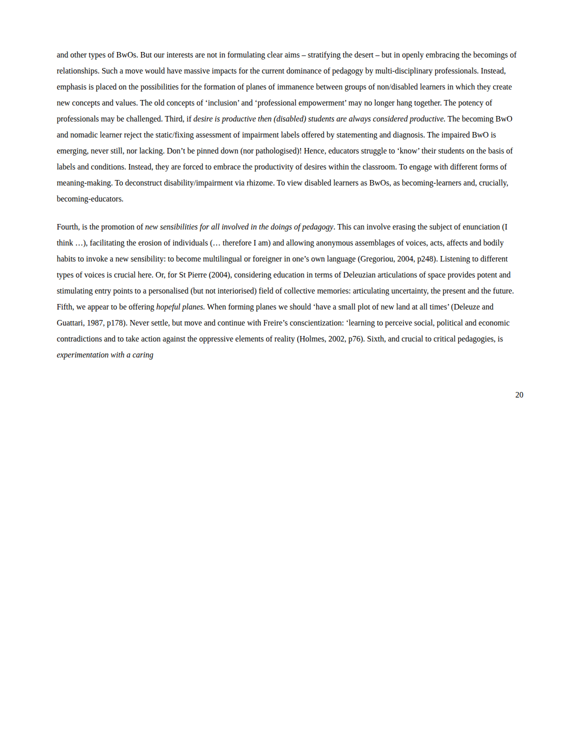and other types of BwOs. But our interests are not in formulating clear aims – stratifying the desert – but in openly embracing the becomings of relationships. Such a move would have massive impacts for the current dominance of pedagogy by multi-disciplinary professionals. Instead, emphasis is placed on the possibilities for the formation of planes of immanence between groups of non/disabled learners in which they create new concepts and values. The old concepts of ‘inclusion’ and ‘professional empowerment’ may no longer hang together. The potency of professionals may be challenged. Third, if desire is productive then (disabled) students are always considered productive. The becoming BwO and nomadic learner reject the static/fixing assessment of impairment labels offered by statementing and diagnosis. The impaired BwO is emerging, never still, nor lacking. Don’t be pinned down (nor pathologised)! Hence, educators struggle to ‘know’ their students on the basis of labels and conditions. Instead, they are forced to embrace the productivity of desires within the classroom. To engage with different forms of meaning-making. To deconstruct disability/impairment via rhizome. To view disabled learners as BwOs, as becoming-learners and, crucially, becoming-educators.
Fourth, is the promotion of new sensibilities for all involved in the doings of pedagogy. This can involve erasing the subject of enunciation (I think …), facilitating the erosion of individuals (… therefore I am) and allowing anonymous assemblages of voices, acts, affects and bodily habits to invoke a new sensibility: to become multilingual or foreigner in one’s own language (Gregoriou, 2004, p248). Listening to different types of voices is crucial here. Or, for St Pierre (2004), considering education in terms of Deleuzian articulations of space provides potent and stimulating entry points to a personalised (but not interiorised) field of collective memories: articulating uncertainty, the present and the future. Fifth, we appear to be offering hopeful planes. When forming planes we should ‘have a small plot of new land at all times’ (Deleuze and Guattari, 1987, p178). Never settle, but move and continue with Freire’s conscientization: ‘learning to perceive social, political and economic contradictions and to take action against the oppressive elements of reality (Holmes, 2002, p76). Sixth, and crucial to critical pedagogies, is experimentation with a caring
20